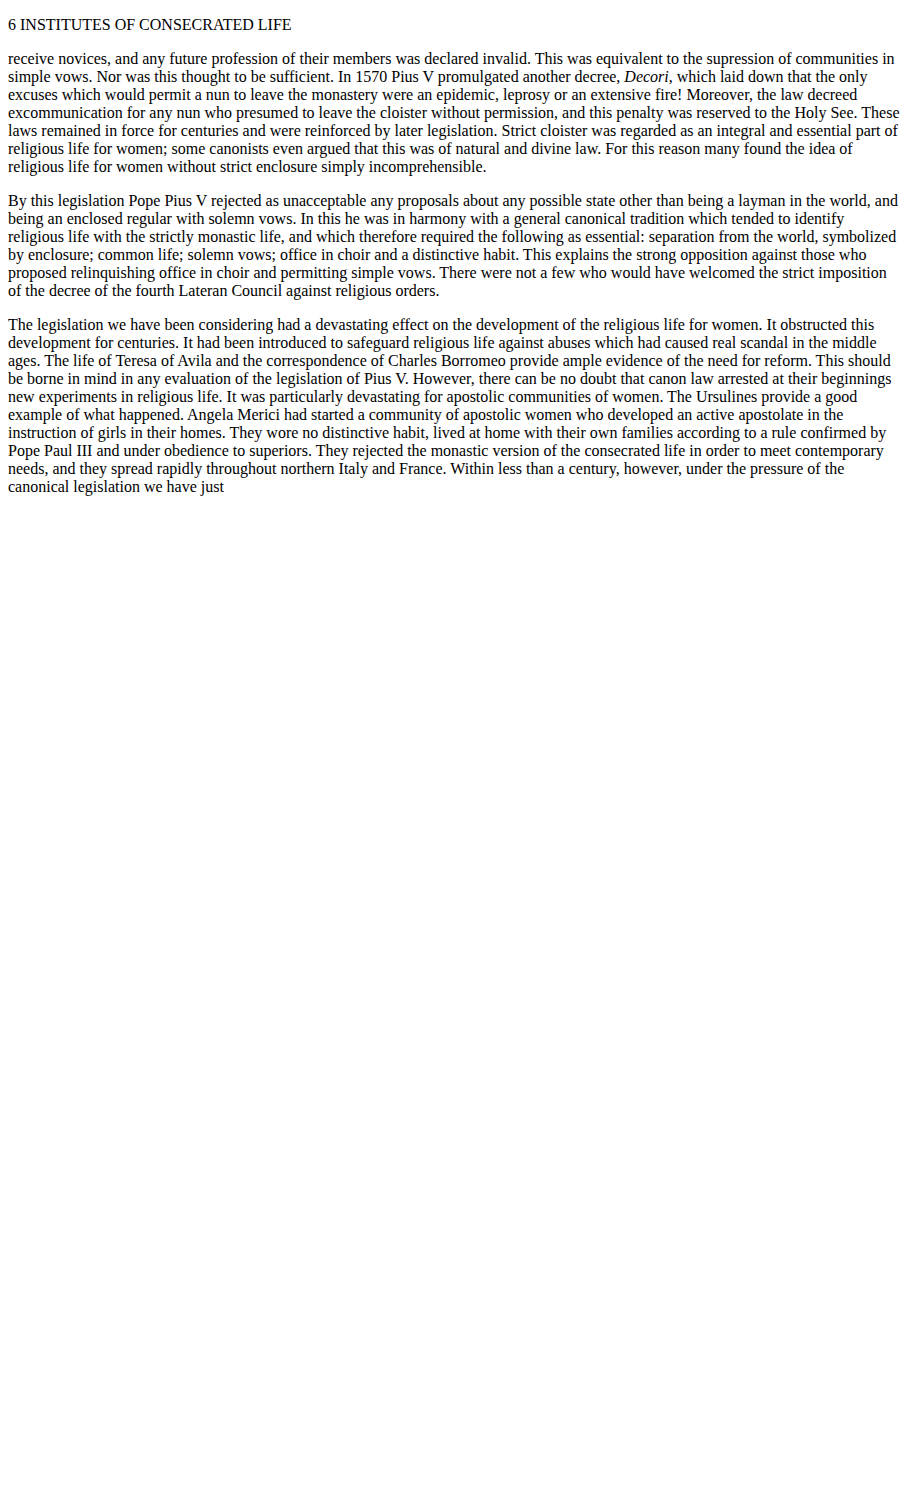6 INSTITUTES OF CONSECRATED LIFE
receive novices, and any future profession of their members was declared invalid. This was equivalent to the supression of communities in simple vows. Nor was this thought to be sufficient. In 1570 Pius V promulgated another decree, Decori, which laid down that the only excuses which would permit a nun to leave the monastery were an epidemic, leprosy or an extensive fire! Moreover, the law decreed excommunication for any nun who presumed to leave the cloister without permission, and this penalty was reserved to the Holy See. These laws remained in force for centuries and were reinforced by later legislation. Strict cloister was regarded as an integral and essential part of religious life for women; some canonists even argued that this was of natural and divine law. For this reason many found the idea of religious life for women without strict enclosure simply incomprehensible.
By this legislation Pope Pius V rejected as unacceptable any proposals about any possible state other than being a layman in the world, and being an enclosed regular with solemn vows. In this he was in harmony with a general canonical tradition which tended to identify religious life with the strictly monastic life, and which therefore required the following as essential: separation from the world, symbolized by enclosure; common life; solemn vows; office in choir and a distinctive habit. This explains the strong opposition against those who proposed relinquishing office in choir and permitting simple vows. There were not a few who would have welcomed the strict imposition of the decree of the fourth Lateran Council against religious orders.
The legislation we have been considering had a devastating effect on the development of the religious life for women. It obstructed this development for centuries. It had been introduced to safeguard religious life against abuses which had caused real scandal in the middle ages. The life of Teresa of Avila and the correspondence of Charles Borromeo provide ample evidence of the need for reform. This should be borne in mind in any evaluation of the legislation of Pius V. However, there can be no doubt that canon law arrested at their beginnings new experiments in religious life. It was particularly devastating for apostolic communities of women. The Ursulines provide a good example of what happened. Angela Merici had started a community of apostolic women who developed an active apostolate in the instruction of girls in their homes. They wore no distinctive habit, lived at home with their own families according to a rule confirmed by Pope Paul III and under obedience to superiors. They rejected the monastic version of the consecrated life in order to meet contemporary needs, and they spread rapidly throughout northern Italy and France. Within less than a century, however, under the pressure of the canonical legislation we have just